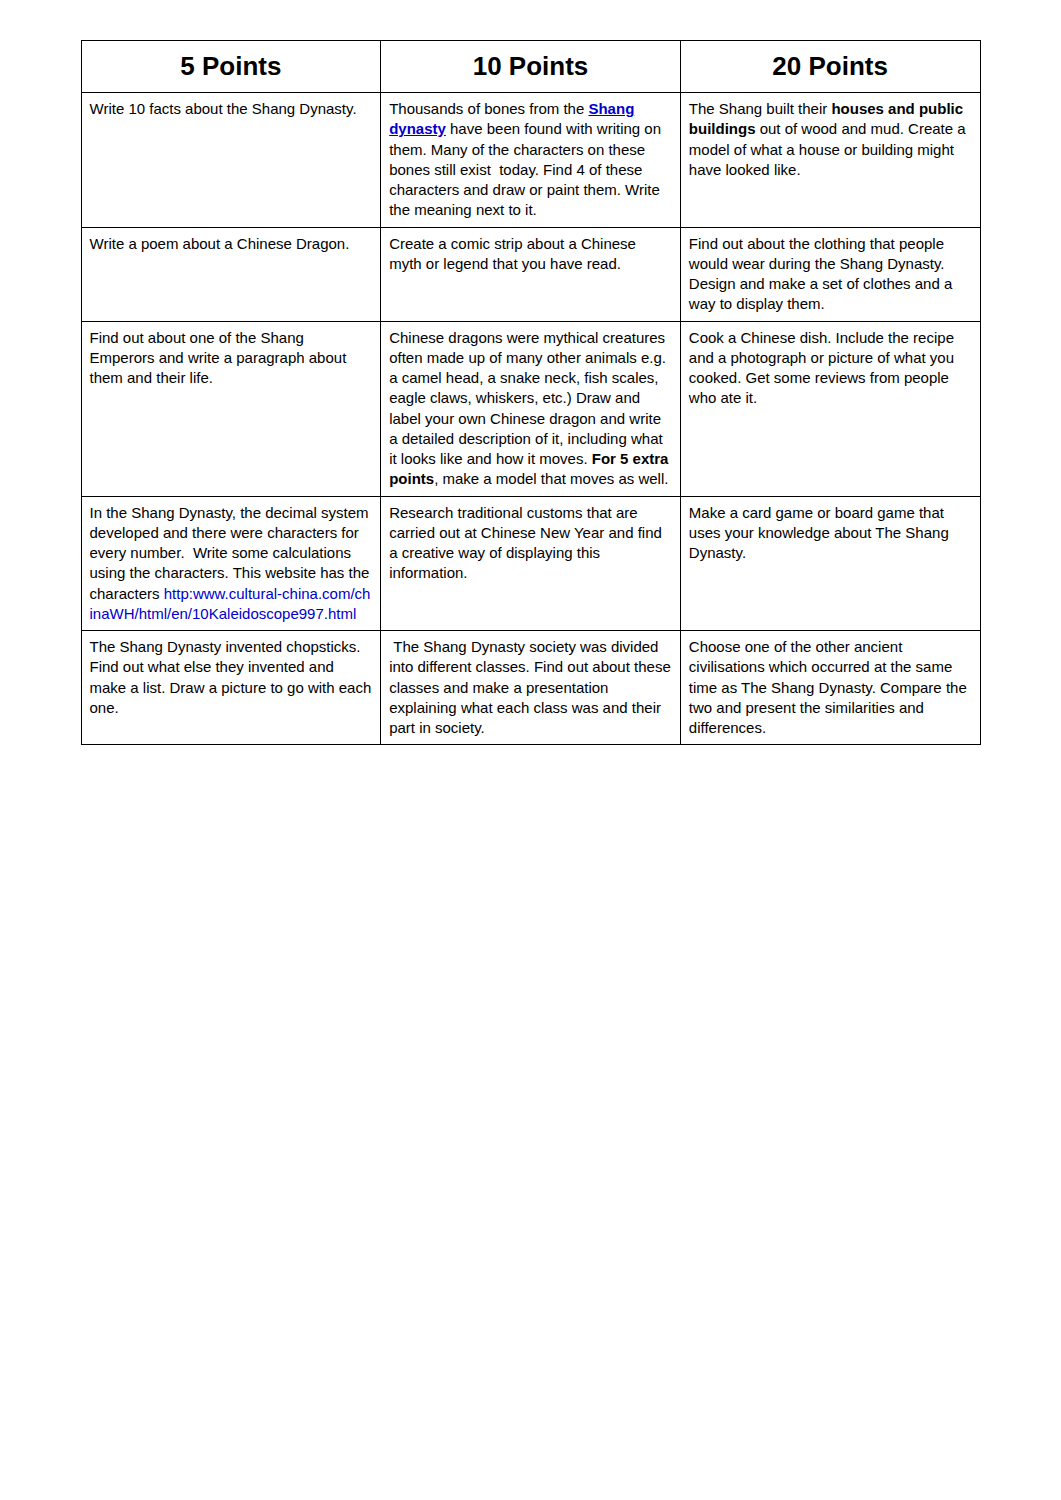| 5 Points | 10 Points | 20 Points |
| --- | --- | --- |
| Write 10 facts about the Shang Dynasty. | Thousands of bones from the Shang dynasty have been found with writing on them. Many of the characters on these bones still exist today. Find 4 of these characters and draw or paint them. Write the meaning next to it. | The Shang built their houses and public buildings out of wood and mud. Create a model of what a house or building might have looked like. |
| Write a poem about a Chinese Dragon. | Create a comic strip about a Chinese myth or legend that you have read. | Find out about the clothing that people would wear during the Shang Dynasty. Design and make a set of clothes and a way to display them. |
| Find out about one of the Shang Emperors and write a paragraph about them and their life. | Chinese dragons were mythical creatures often made up of many other animals e.g. a camel head, a snake neck, fish scales, eagle claws, whiskers, etc.) Draw and label your own Chinese dragon and write a detailed description of it, including what it looks like and how it moves. For 5 extra points , make a model that moves as well. | Cook a Chinese dish. Include the recipe and a photograph or picture of what you cooked. Get some reviews from people who ate it. |
| In the Shang Dynasty, the decimal system developed and there were characters for every number. Write some calculations using the characters. This website has the characters http:www.cultural-china.com/chinaWH/html/en/10Kaleidoscope997.html | Research traditional customs that are carried out at Chinese New Year and find a creative way of displaying this information. | Make a card game or board game that uses your knowledge about The Shang Dynasty. |
| The Shang Dynasty invented chopsticks. Find out what else they invented and make a list. Draw a picture to go with each one. | The Shang Dynasty society was divided into different classes. Find out about these classes and make a presentation explaining what each class was and their part in society. | Choose one of the other ancient civilisations which occurred at the same time as The Shang Dynasty. Compare the two and present the similarities and differences. |